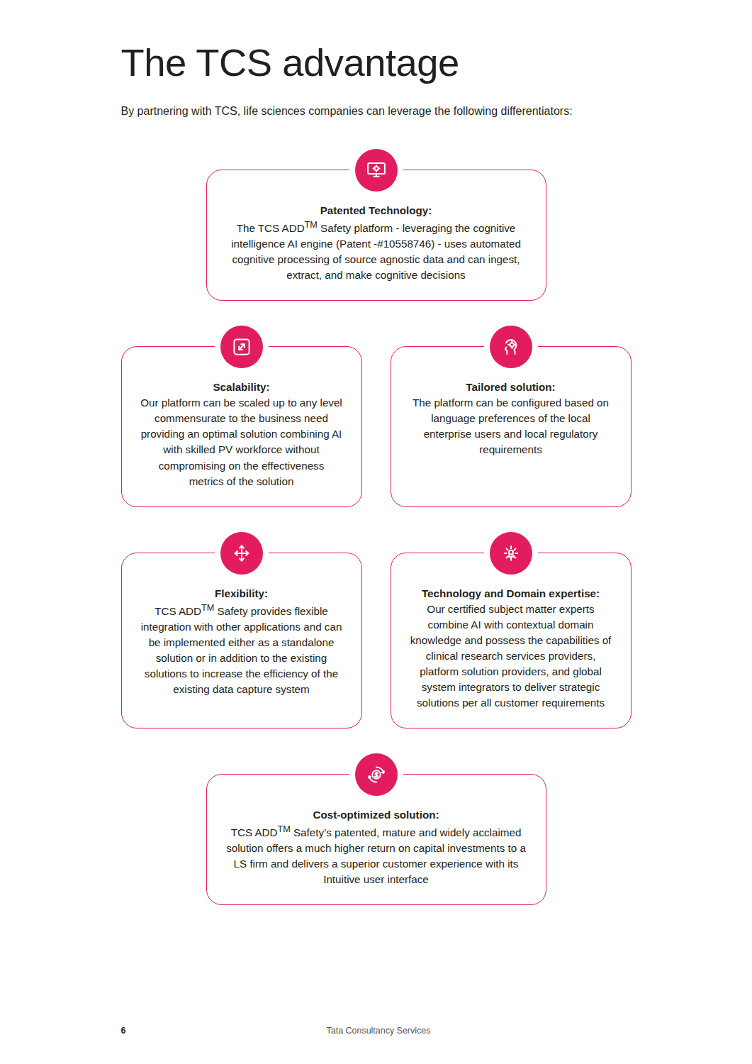The TCS advantage
By partnering with TCS, life sciences companies can leverage the following differentiators:
Patented Technology:
The TCS ADDTM Safety platform - leveraging the cognitive intelligence AI engine (Patent -#10558746) - uses automated cognitive processing of source agnostic data and can ingest, extract, and make cognitive decisions
Scalability:
Our platform can be scaled up to any level commensurate to the business need providing an optimal solution combining AI with skilled PV workforce without compromising on the effectiveness metrics of the solution
Tailored solution:
The platform can be configured based on language preferences of the local enterprise users and local regulatory requirements
Flexibility:
TCS ADDTM Safety provides flexible integration with other applications and can be implemented either as a standalone solution or in addition to the existing solutions to increase the efficiency of the existing data capture system
Technology and Domain expertise:
Our certified subject matter experts combine AI with contextual domain knowledge and possess the capabilities of clinical research services providers, platform solution providers, and global system integrators to deliver strategic solutions per all customer requirements
Cost-optimized solution:
TCS ADDTM Safety’s patented, mature and widely acclaimed solution offers a much higher return on capital investments to a LS firm and delivers a superior customer experience with its Intuitive user interface
6 Tata Consultancy Services